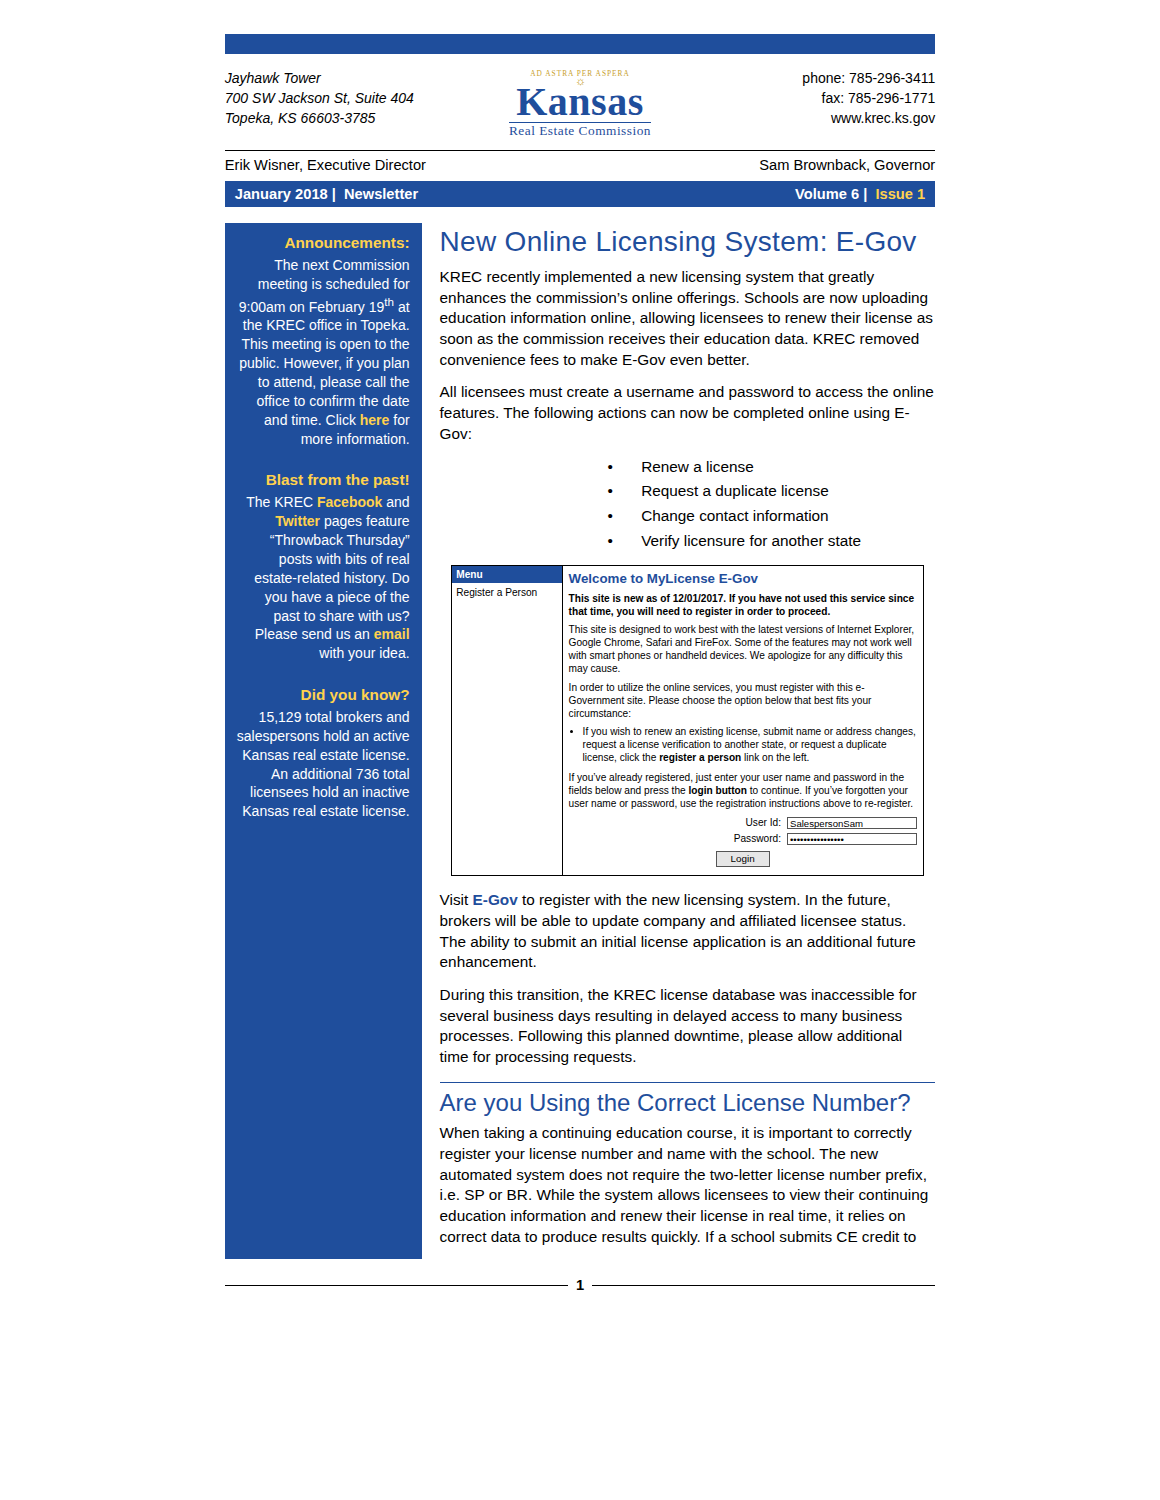Jayhawk Tower
700 SW Jackson St, Suite 404
Topeka, KS 66603-3785
AD ASTRA PER ASPERA
☼
Kansas
Real Estate Commission
phone: 785-296-3411
fax: 785-296-1771
www.krec.ks.gov
Erik Wisner, Executive Director
Sam Brownback, Governor
January 2018 | Newsletter
Volume 6 | Issue 1
Announcements:
The next Commission meeting is scheduled for 9:00am on February 19th at the KREC office in Topeka. This meeting is open to the public. However, if you plan to attend, please call the office to confirm the date and time. Click here for more information.
Blast from the past!
The KREC Facebook and Twitter pages feature “Throwback Thursday” posts with bits of real estate-related history. Do you have a piece of the past to share with us? Please send us an email with your idea.
Did you know?
15,129 total brokers and salespersons hold an active Kansas real estate license. An additional 736 total licensees hold an inactive Kansas real estate license.
New Online Licensing System: E-Gov
KREC recently implemented a new licensing system that greatly enhances the commission’s online offerings. Schools are now uploading education information online, allowing licensees to renew their license as soon as the commission receives their education data. KREC removed convenience fees to make E-Gov even better.
All licensees must create a username and password to access the online features. The following actions can now be completed online using E-Gov:
Renew a license
Request a duplicate license
Change contact information
Verify licensure for another state
Menu
Register a Person
Welcome to MyLicense E-Gov
This site is new as of 12/01/2017. If you have not used this service since that time, you will need to register in order to proceed.
This site is designed to work best with the latest versions of Internet Explorer, Google Chrome, Safari and FireFox. Some of the features may not work well with smart phones or handheld devices. We apologize for any difficulty this may cause.
In order to utilize the online services, you must register with this e-Government site. Please choose the option below that best fits your circumstance:
If you wish to renew an existing license, submit name or address changes, request a license verification to another state, or request a duplicate license, click the register a person link on the left.
If you’ve already registered, just enter your user name and password in the fields below and press the login button to continue. If you’ve forgotten your user name or password, use the registration instructions above to re-register.
User Id:
SalespersonSam
Password:
••••••••••••••••
Login
Visit E-Gov to register with the new licensing system. In the future, brokers will be able to update company and affiliated licensee status. The ability to submit an initial license application is an additional future enhancement.
During this transition, the KREC license database was inaccessible for several business days resulting in delayed access to many business processes. Following this planned downtime, please allow additional time for processing requests.
Are you Using the Correct License Number?
When taking a continuing education course, it is important to correctly register your license number and name with the school. The new automated system does not require the two-letter license number prefix, i.e. SP or BR. While the system allows licensees to view their continuing education information and renew their license in real time, it relies on correct data to produce results quickly. If a school submits CE credit to
1